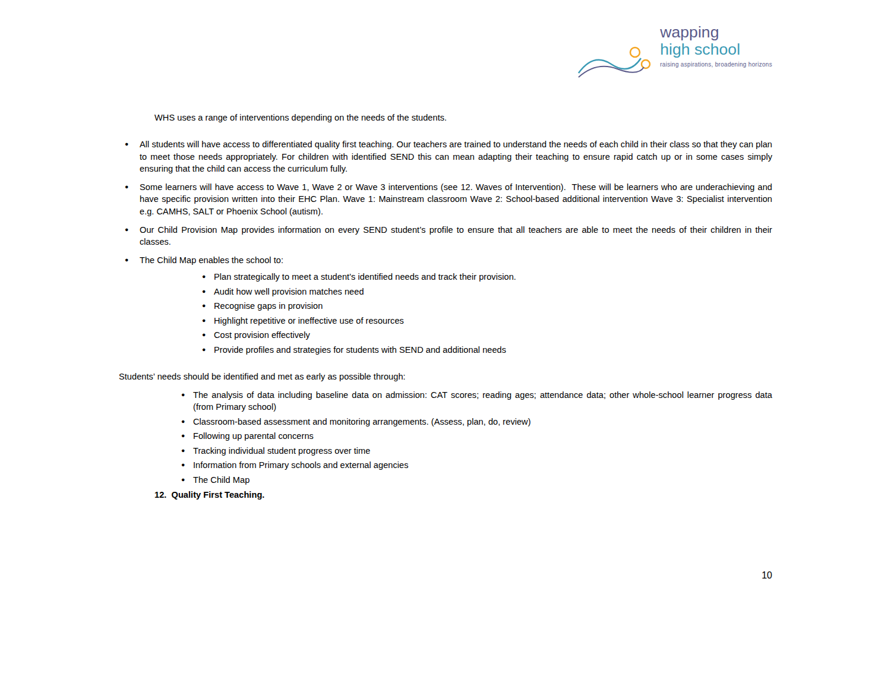wapping
high school
raising aspirations, broadening horizons
WHS uses a range of interventions depending on the needs of the students.
All students will have access to differentiated quality first teaching. Our teachers are trained to understand the needs of each child in their class so that they can plan to meet those needs appropriately. For children with identified SEND this can mean adapting their teaching to ensure rapid catch up or in some cases simply ensuring that the child can access the curriculum fully.
Some learners will have access to Wave 1, Wave 2 or Wave 3 interventions (see 12. Waves of Intervention). These will be learners who are underachieving and have specific provision written into their EHC Plan. Wave 1: Mainstream classroom Wave 2: School-based additional intervention Wave 3: Specialist intervention e.g. CAMHS, SALT or Phoenix School (autism).
Our Child Provision Map provides information on every SEND student’s profile to ensure that all teachers are able to meet the needs of their children in their classes.
The Child Map enables the school to:
Plan strategically to meet a student’s identified needs and track their provision.
Audit how well provision matches need
Recognise gaps in provision
Highlight repetitive or ineffective use of resources
Cost provision effectively
Provide profiles and strategies for students with SEND and additional needs
Students’ needs should be identified and met as early as possible through:
The analysis of data including baseline data on admission: CAT scores; reading ages; attendance data; other whole-school learner progress data (from Primary school)
Classroom-based assessment and monitoring arrangements. (Assess, plan, do, review)
Following up parental concerns
Tracking individual student progress over time
Information from Primary schools and external agencies
The Child Map
12. Quality First Teaching.
10